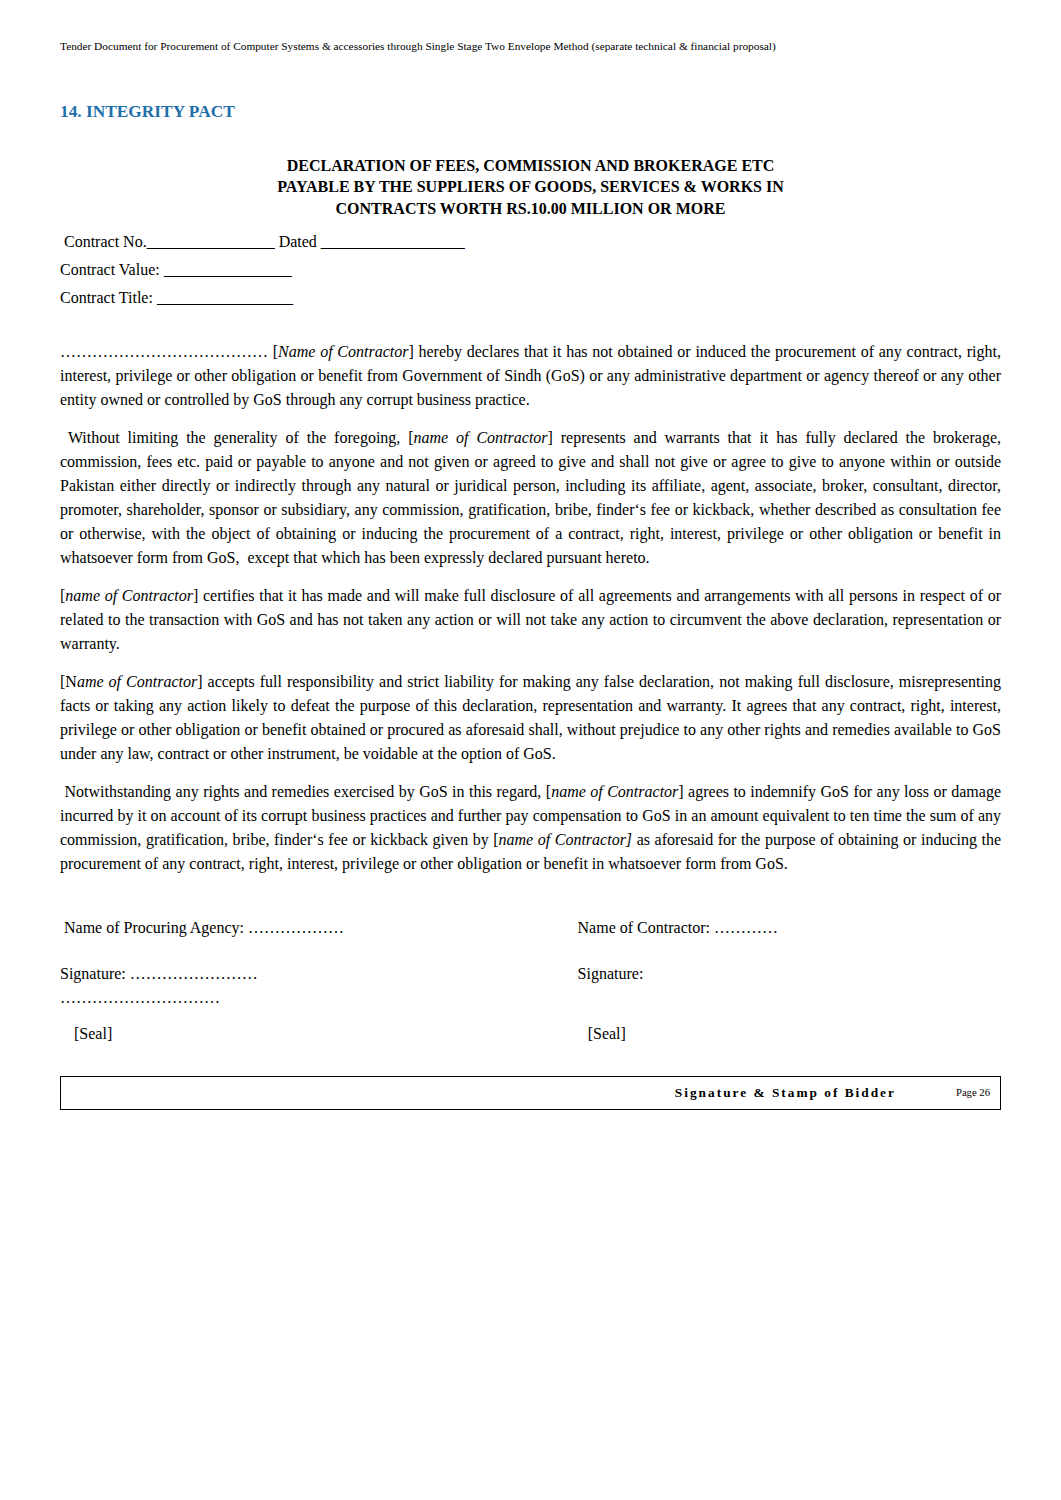Tender Document for Procurement of Computer Systems & accessories through Single Stage Two Envelope Method (separate technical & financial proposal)
14. INTEGRITY PACT
DECLARATION OF FEES, COMMISSION AND BROKERAGE ETC
PAYABLE BY THE SUPPLIERS OF GOODS, SERVICES & WORKS IN
CONTRACTS WORTH RS.10.00 MILLION OR MORE
Contract No.________________ Dated __________________
Contract Value: ________________
Contract Title: _________________
………………………………… [Name of Contractor] hereby declares that it has not obtained or induced the procurement of any contract, right, interest, privilege or other obligation or benefit from Government of Sindh (GoS) or any administrative department or agency thereof or any other entity owned or controlled by GoS through any corrupt business practice.
Without limiting the generality of the foregoing, [name of Contractor] represents and warrants that it has fully declared the brokerage, commission, fees etc. paid or payable to anyone and not given or agreed to give and shall not give or agree to give to anyone within or outside Pakistan either directly or indirectly through any natural or juridical person, including its affiliate, agent, associate, broker, consultant, director, promoter, shareholder, sponsor or subsidiary, any commission, gratification, bribe, finder‘s fee or kickback, whether described as consultation fee or otherwise, with the object of obtaining or inducing the procurement of a contract, right, interest, privilege or other obligation or benefit in whatsoever form from GoS, except that which has been expressly declared pursuant hereto.
[name of Contractor] certifies that it has made and will make full disclosure of all agreements and arrangements with all persons in respect of or related to the transaction with GoS and has not taken any action or will not take any action to circumvent the above declaration, representation or warranty.
[Name of Contractor] accepts full responsibility and strict liability for making any false declaration, not making full disclosure, misrepresenting facts or taking any action likely to defeat the purpose of this declaration, representation and warranty. It agrees that any contract, right, interest, privilege or other obligation or benefit obtained or procured as aforesaid shall, without prejudice to any other rights and remedies available to GoS under any law, contract or other instrument, be voidable at the option of GoS.
Notwithstanding any rights and remedies exercised by GoS in this regard, [name of Contractor] agrees to indemnify GoS for any loss or damage incurred by it on account of its corrupt business practices and further pay compensation to GoS in an amount equivalent to ten time the sum of any commission, gratification, bribe, finder‘s fee or kickback given by [name of Contractor] as aforesaid for the purpose of obtaining or inducing the procurement of any contract, right, interest, privilege or other obligation or benefit in whatsoever form from GoS.
Name of Procuring Agency: ………………
Name of Contractor: …………
Signature: ……………………
…………………………
Signature:
[Seal]
[Seal]
Signature & Stamp of Bidder Page 26